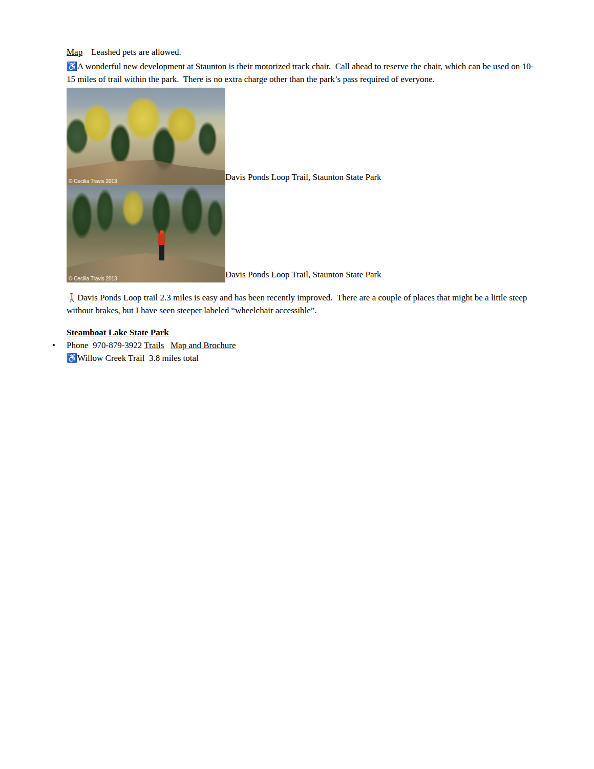Map Leashed pets are allowed.
♿A wonderful new development at Staunton is their motorized track chair. Call ahead to reserve the chair, which can be used on 10-15 miles of trail within the park. There is no extra charge other than the park’s pass required of everyone.
© Cecilia Travis 2013 Davis Ponds Loop Trail, Staunton State Park
© Cecilia Travis 2013 Davis Ponds Loop Trail, Staunton State Park
🚶Davis Ponds Loop trail 2.3 miles is easy and has been recently improved. There are a couple of places that might be a little steep without brakes, but I have seen steeper labeled “wheelchair accessible”.
Steamboat Lake State Park
Phone 970-879-3922 Trails Map and Brochure
♿Willow Creek Trail 3.8 miles total